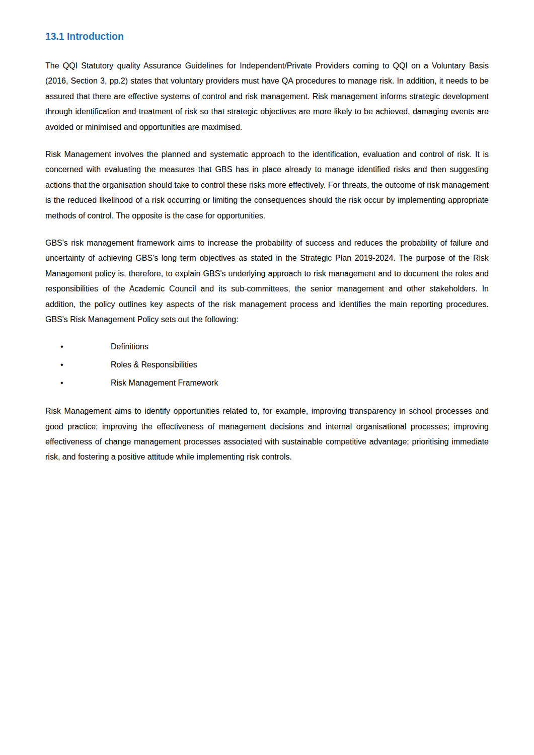13.1 Introduction
The QQI Statutory quality Assurance Guidelines for Independent/Private Providers coming to QQI on a Voluntary Basis (2016, Section 3, pp.2) states that voluntary providers must have QA procedures to manage risk. In addition, it needs to be assured that there are effective systems of control and risk management. Risk management informs strategic development through identification and treatment of risk so that strategic objectives are more likely to be achieved, damaging events are avoided or minimised and opportunities are maximised.
Risk Management involves the planned and systematic approach to the identification, evaluation and control of risk. It is concerned with evaluating the measures that GBS has in place already to manage identified risks and then suggesting actions that the organisation should take to control these risks more effectively. For threats, the outcome of risk management is the reduced likelihood of a risk occurring or limiting the consequences should the risk occur by implementing appropriate methods of control. The opposite is the case for opportunities.
GBS's risk management framework aims to increase the probability of success and reduces the probability of failure and uncertainty of achieving GBS's long term objectives as stated in the Strategic Plan 2019-2024. The purpose of the Risk Management policy is, therefore, to explain GBS's underlying approach to risk management and to document the roles and responsibilities of the Academic Council and its sub-committees, the senior management and other stakeholders. In addition, the policy outlines key aspects of the risk management process and identifies the main reporting procedures. GBS's Risk Management Policy sets out the following:
•Definitions
•Roles & Responsibilities
•Risk Management Framework
Risk Management aims to identify opportunities related to, for example, improving transparency in school processes and good practice; improving the effectiveness of management decisions and internal organisational processes; improving effectiveness of change management processes associated with sustainable competitive advantage; prioritising immediate risk, and fostering a positive attitude while implementing risk controls.